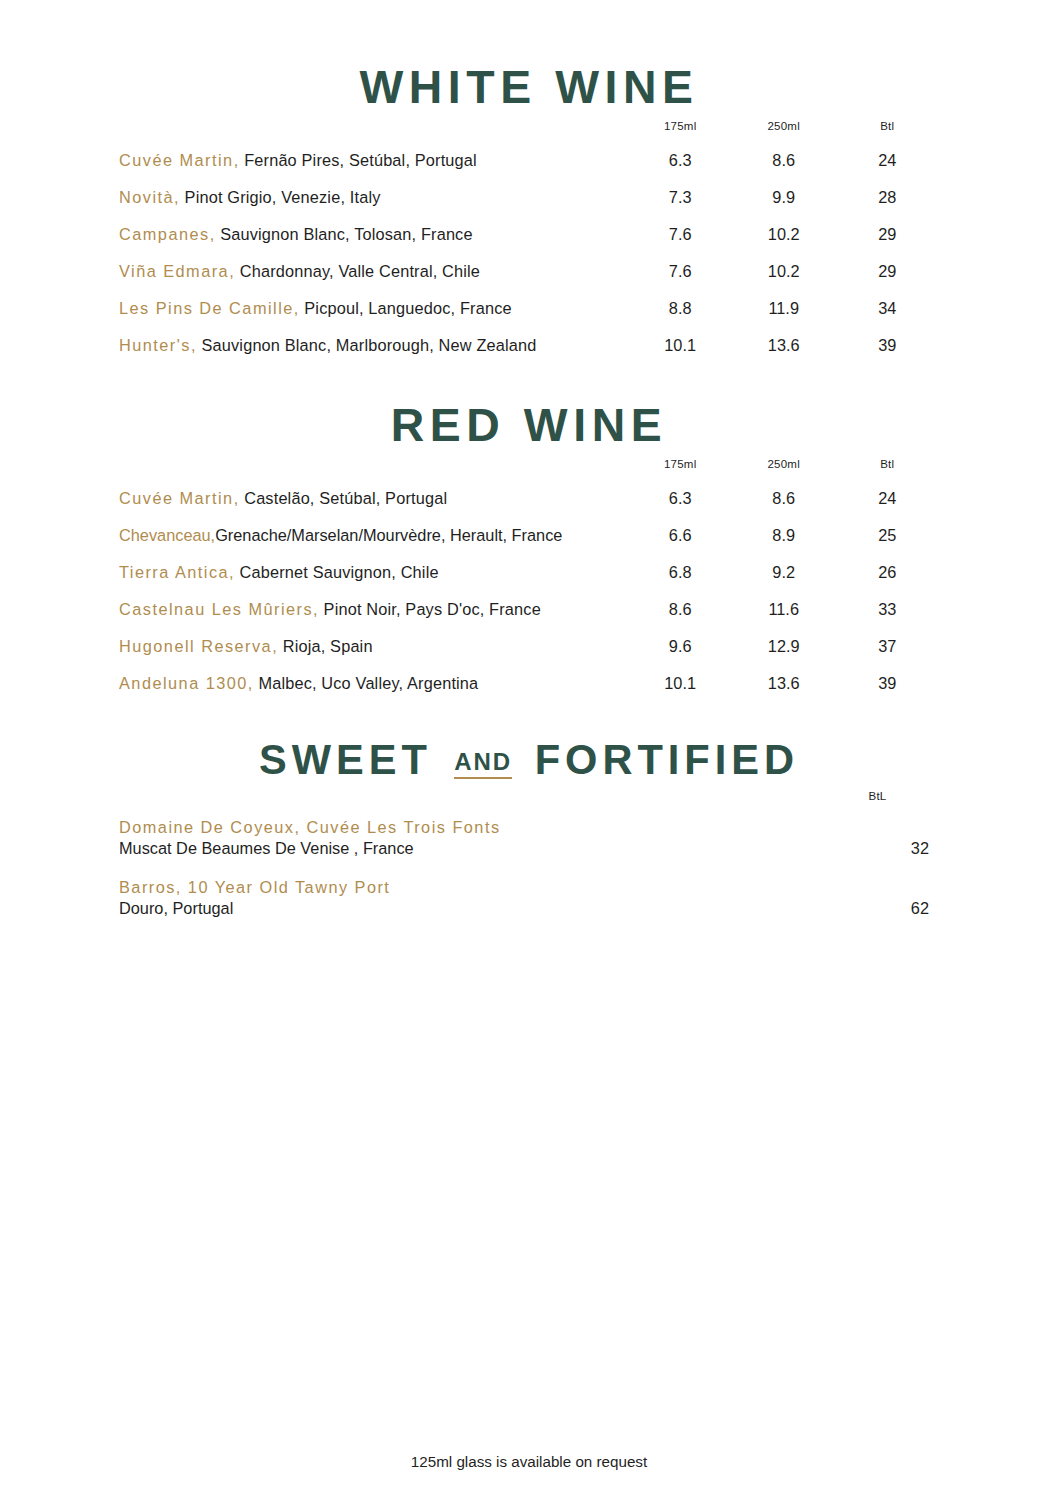White Wine
| | 175ml | 250ml | Btl |
| --- | --- | --- | --- |
| Cuvée Martin, Fernão Pires, Setúbal, Portugal | 6.3 | 8.6 | 24 |
| Novità, Pinot Grigio, Venezie, Italy | 7.3 | 9.9 | 28 |
| Campanes, Sauvignon Blanc, Tolosan, France | 7.6 | 10.2 | 29 |
| Viña Edmara, Chardonnay, Valle Central, Chile | 7.6 | 10.2 | 29 |
| Les Pins De Camille, Picpoul, Languedoc, France | 8.8 | 11.9 | 34 |
| Hunter's, Sauvignon Blanc, Marlborough, New Zealand | 10.1 | 13.6 | 39 |
Red Wine
| | 175ml | 250ml | Btl |
| --- | --- | --- | --- |
| Cuvée Martin, Castelão, Setúbal, Portugal | 6.3 | 8.6 | 24 |
| Chevanceau, Grenache/Marselan/Mourvèdre, Herault, France | 6.6 | 8.9 | 25 |
| Tierra Antica, Cabernet Sauvignon, Chile | 6.8 | 9.2 | 26 |
| Castelnau Les Mûriers, Pinot Noir, Pays D'oc, France | 8.6 | 11.6 | 33 |
| Hugonell Reserva, Rioja, Spain | 9.6 | 12.9 | 37 |
| Andeluna 1300, Malbec, Uco Valley, Argentina | 10.1 | 13.6 | 39 |
Sweet and Fortified
| | BtL |
| --- | --- |
| Domaine De Coyeux, Cuvée Les Trois Fonts Muscat De Beaumes De Venise , France | 32 |
| Barros, 10 Year Old Tawny Port Douro, Portugal | 62 |
125ml glass is available on request